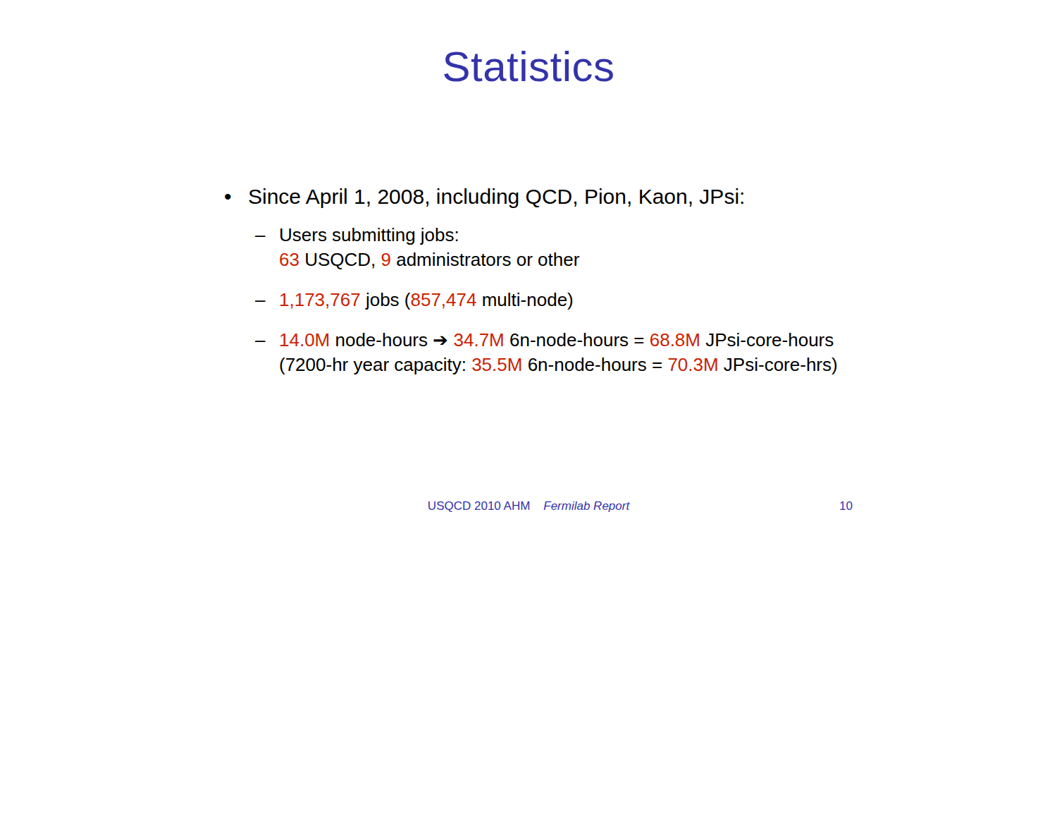Statistics
Since April 1, 2008, including QCD, Pion, Kaon, JPsi:
Users submitting jobs:
63 USQCD, 9 administrators or other
1,173,767 jobs (857,474 multi-node)
14.0M node-hours ➔ 34.7M 6n-node-hours = 68.8M JPsi-core-hours
(7200-hr year capacity: 35.5M 6n-node-hours = 70.3M JPsi-core-hrs)
USQCD 2010 AHM Fermilab Report
10